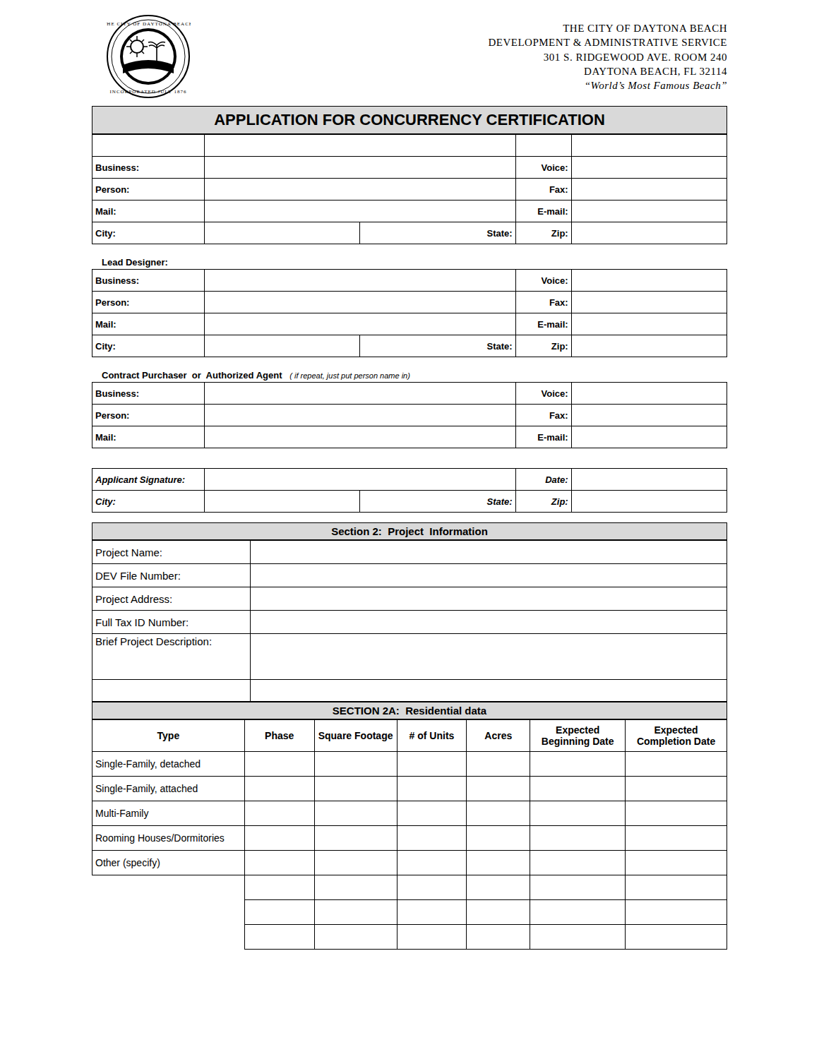THE CITY OF DAYTONA BEACH INCORPORATED JULY 1876
THE CITY OF DAYTONA BEACH
DEVELOPMENT & ADMINISTRATIVE SERVICE
301 S. RIDGEWOOD AVE. ROOM 240
DAYTONA BEACH, FL 32114
“World’s Most Famous Beach”
APPLICATION FOR CONCURRENCY CERTIFICATION
| Business: | | Voice: | |
| Person: | | Fax: | |
| Mail: | | E-mail: | |
| City: | | State: | Zip: | |
Lead Designer:
| Business: | | Voice: | |
| Person: | | Fax: | |
| Mail: | | E-mail: | |
| City: | | State: | Zip: | |
Contract Purchaser or Authorized Agent ( if repeat, just put person name in)
| Business: | | Voice: | |
| Person: | | Fax: | |
| Mail: | | E-mail: | |
| Applicant Signature: | | Date: | |
| City: | | State: | Zip: | |
Section 2: Project Information
| Project Name: | |
| DEV File Number: | |
| Project Address: | |
| Full Tax ID Number: | |
| Brief Project Description: | |
SECTION 2A: Residential data
| Type | Phase | Square Footage | # of Units | Acres | Expected Beginning Date | Expected Completion Date |
| --- | --- | --- | --- | --- | --- | --- |
| Single-Family, detached | | | | | | |
| Single-Family, attached | | | | | | |
| Multi-Family | | | | | | |
| Rooming Houses/Dormitories | | | | | | |
| Other (specify) | | | | | | |